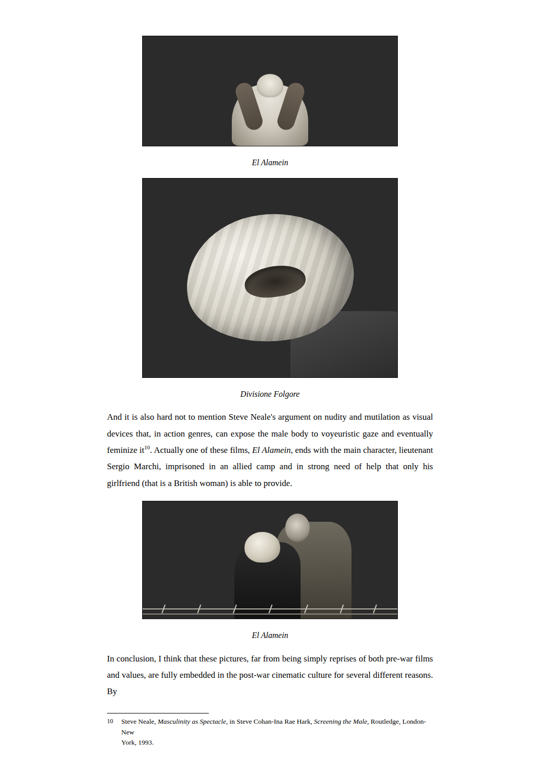El Alamein
Divisione Folgore
And it is also hard not to mention Steve Neale's argument on nudity and mutilation as visual devices that, in action genres, can expose the male body to voyeuristic gaze and eventually feminize it10. Actually one of these films, El Alamein, ends with the main character, lieutenant Sergio Marchi, imprisoned in an allied camp and in strong need of help that only his girlfriend (that is a British woman) is able to provide.
El Alamein
In conclusion, I think that these pictures, far from being simply reprises of both pre-war films and values, are fully embedded in the post-war cinematic culture for several different reasons. By
10
Steve Neale, Masculinity as Spectacle, in Steve Cohan-Ina Rae Hark, Screening the Male, Routledge, London-New York, 1993.